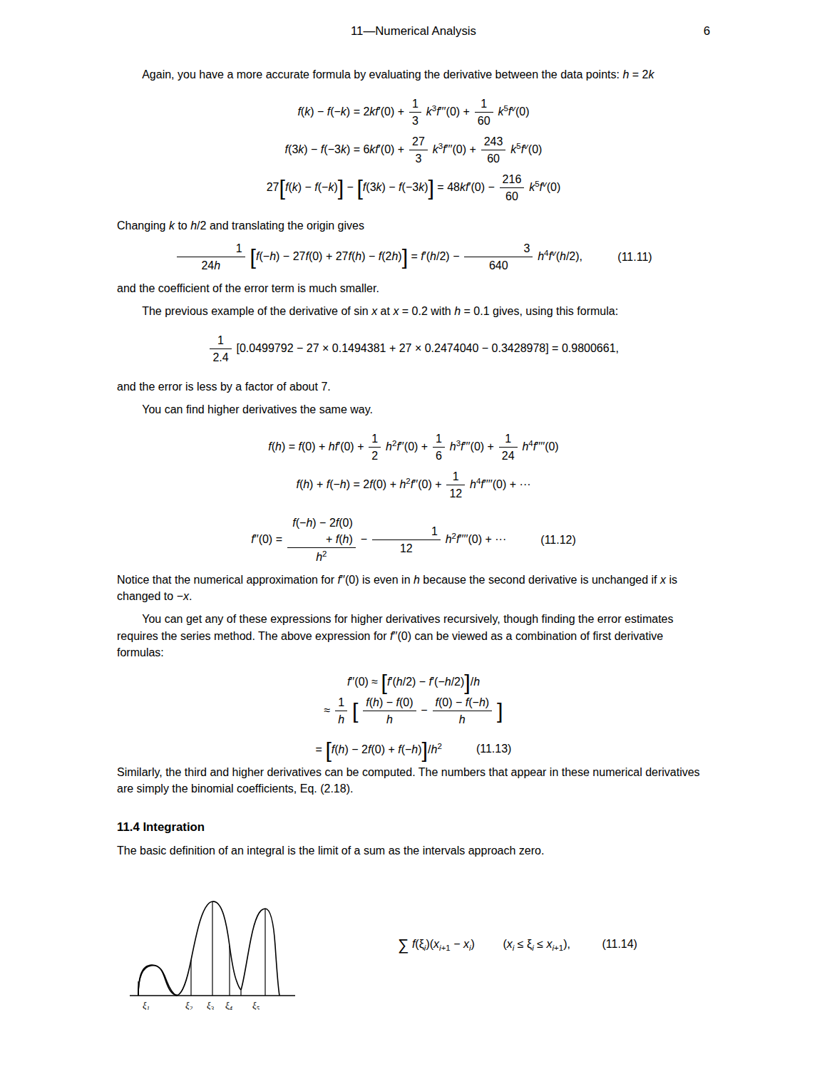11—Numerical Analysis 6
Again, you have a more accurate formula by evaluating the derivative between the data points: h = 2k
f(k) − f(−k) = 2kf′(0) + 13 k3f′′′(0) + 160 k5fv(0) f(3k) − f(−3k) = 6kf′(0) + 273 k3f′′′(0) + 24360 k5fv(0) 27[f(k) − f(−k)] − [f(3k) − f(−3k)] = 48kf′(0) − 21660 k5fv(0)
Changing k to h/2 and translating the origin gives
124h [f(−h) − 27f(0) + 27f(h) − f(2h)] = f′(h/2) − 3640 h4fv(h/2), (11.11)
and the coefficient of the error term is much smaller.
The previous example of the derivative of sin x at x = 0.2 with h = 0.1 gives, using this formula:
12.4 [0.0499792 − 27 × 0.1494381 + 27 × 0.2474040 − 0.3428978] = 0.9800661,
and the error is less by a factor of about 7.
You can find higher derivatives the same way.
f(h) = f(0) + hf′(0) + 12 h2f′′(0) + 16 h3f′′′(0) + 124 h4f′′′′(0) f(h) + f(−h) = 2f(0) + h2f′′(0) + 112 h4f′′′′(0) + ···
f′′(0) = f(−h) − 2f(0) + f(h) h2 − 112 h2f′′′′(0) + ··· (11.12)
Notice that the numerical approximation for f′′(0) is even in h because the second derivative is unchanged if x is changed to −x.
You can get any of these expressions for higher derivatives recursively, though finding the error estimates requires the series method. The above expression for f′′(0) can be viewed as a combination of first derivative formulas:
f′′(0) ≈ [f′(h/2) − f′(−h/2)]/h ≈ 1 h [ f(h) − f(0) h − f(0) − f(−h) h ]
= [f(h) − 2f(0) + f(−h)]/h2 (11.13)
Similarly, the third and higher derivatives can be computed. The numbers that appear in these numerical derivatives are simply the binomial coefficients, Eq. (2.18).
11.4 Integration
The basic definition of an integral is the limit of a sum as the intervals approach zero.
ξ1 ξ2 ξ3 ξ4 ξ5
∑ f(ξi)(xi+1 − xi) (xi ≤ ξi ≤ xi+1), (11.14)